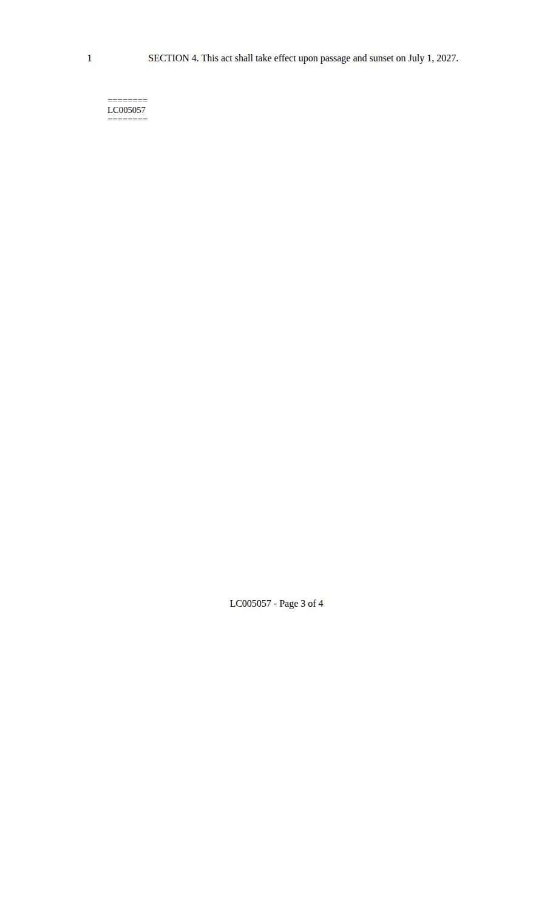1
SECTION 4. This act shall take effect upon passage and sunset on July 1, 2027.
========
LC005057
========
LC005057 - Page 3 of 4